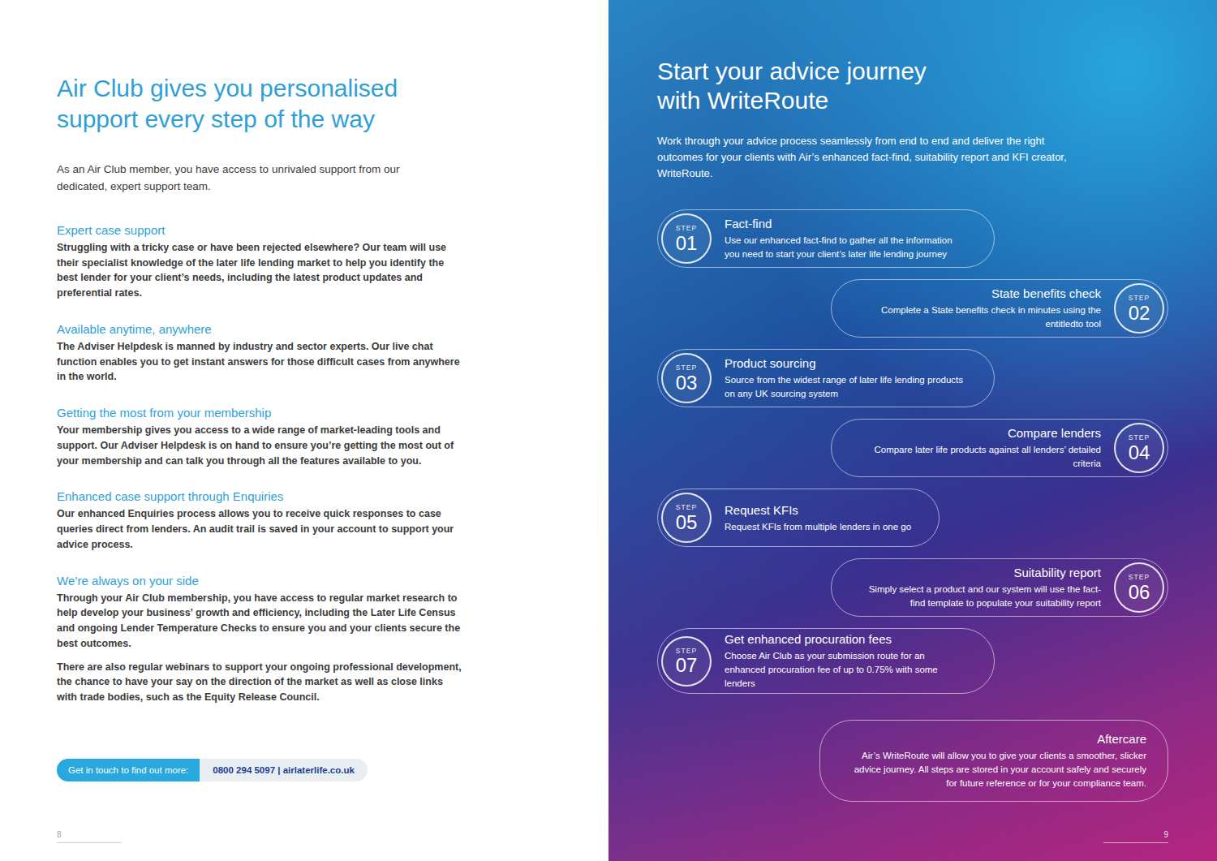Air Club gives you personalised
support every step of the way
As an Air Club member, you have access to unrivaled support from our dedicated, expert support team.
Expert case support
Struggling with a tricky case or have been rejected elsewhere? Our team will use their specialist knowledge of the later life lending market to help you identify the best lender for your client’s needs, including the latest product updates and preferential rates.
Available anytime, anywhere
The Adviser Helpdesk is manned by industry and sector experts. Our live chat function enables you to get instant answers for those difficult cases from anywhere in the world.
Getting the most from your membership
Your membership gives you access to a wide range of market-leading tools and support. Our Adviser Helpdesk is on hand to ensure you’re getting the most out of your membership and can talk you through all the features available to you.
Enhanced case support through Enquiries
Our enhanced Enquiries process allows you to receive quick responses to case queries direct from lenders. An audit trail is saved in your account to support your advice process.
We’re always on your side
Through your Air Club membership, you have access to regular market research to help develop your business’ growth and efficiency, including the Later Life Census and ongoing Lender Temperature Checks to ensure you and your clients secure the best outcomes.
There are also regular webinars to support your ongoing professional development, the chance to have your say on the direction of the market as well as close links with trade bodies, such as the Equity Release Council.
Get in touch to find out more: 0800 294 5097 | airlaterlife.co.uk
8
Start your advice journey
with WriteRoute
Work through your advice process seamlessly from end to end and deliver the right outcomes for your clients with Air’s enhanced fact-find, suitability report and KFI creator, WriteRoute.
Step 01
Fact-find
Use our enhanced fact-find to gather all the information you need to start your client’s later life lending journey
State benefits check
Complete a State benefits check in minutes using the entitledto tool
Step 02
Step 03
Product sourcing
Source from the widest range of later life lending products on any UK sourcing system
Compare lenders
Compare later life products against all lenders’ detailed criteria
Step 04
Step 05
Request KFIs
Request KFIs from multiple lenders in one go
Suitability report
Simply select a product and our system will use the fact-find template to populate your suitability report
Step 06
Step 07
Get enhanced procuration fees
Choose Air Club as your submission route for an enhanced procuration fee of up to 0.75% with some lenders
Aftercare
Air’s WriteRoute will allow you to give your clients a smoother, slicker advice journey. All steps are stored in your account safely and securely for future reference or for your compliance team.
9